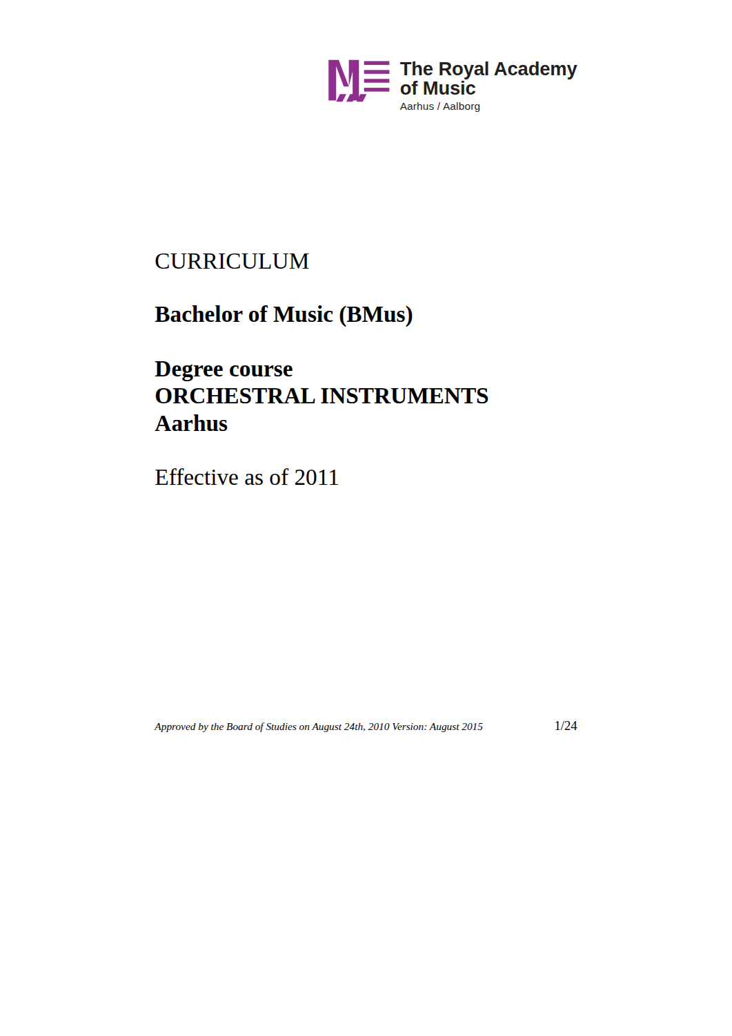The Royal Academy of Music Aarhus / Aalborg
CURRICULUM
Bachelor of Music (BMus)
Degree course
ORCHESTRAL INSTRUMENTS
Aarhus
Effective as of 2011
Approved by the Board of Studies on August 24th, 2010 Version: August 2015 1/24